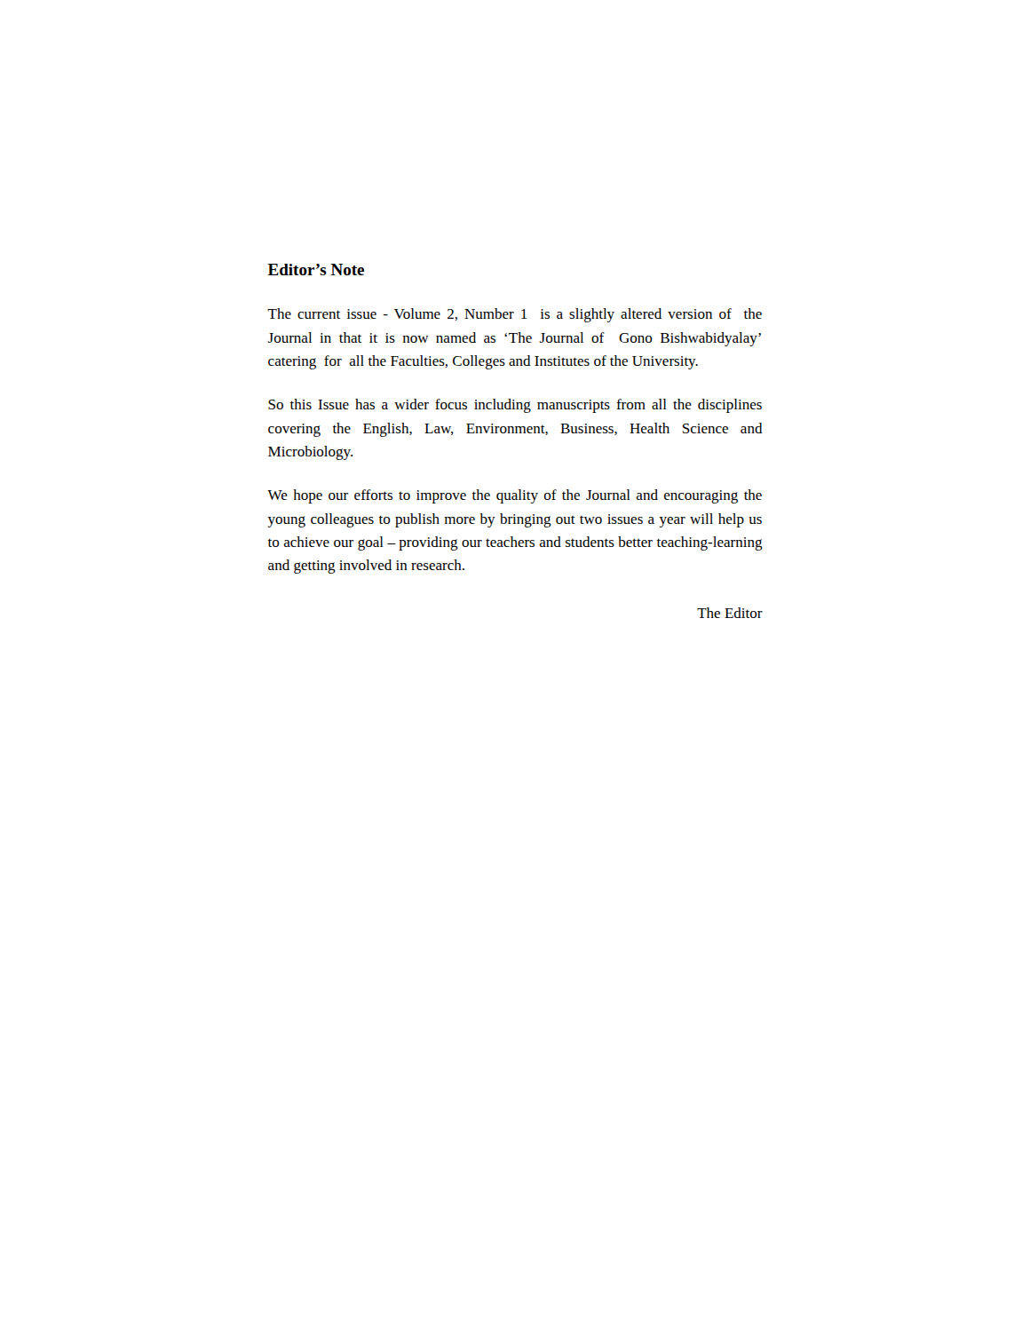Editor’s Note
The current issue - Volume 2, Number 1 is a slightly altered version of the Journal in that it is now named as ‘The Journal of Gono Bishwabidyalay’ catering for all the Faculties, Colleges and Institutes of the University.
So this Issue has a wider focus including manuscripts from all the disciplines covering the English, Law, Environment, Business, Health Science and Microbiology.
We hope our efforts to improve the quality of the Journal and encouraging the young colleagues to publish more by bringing out two issues a year will help us to achieve our goal – providing our teachers and students better teaching-learning and getting involved in research.
The Editor